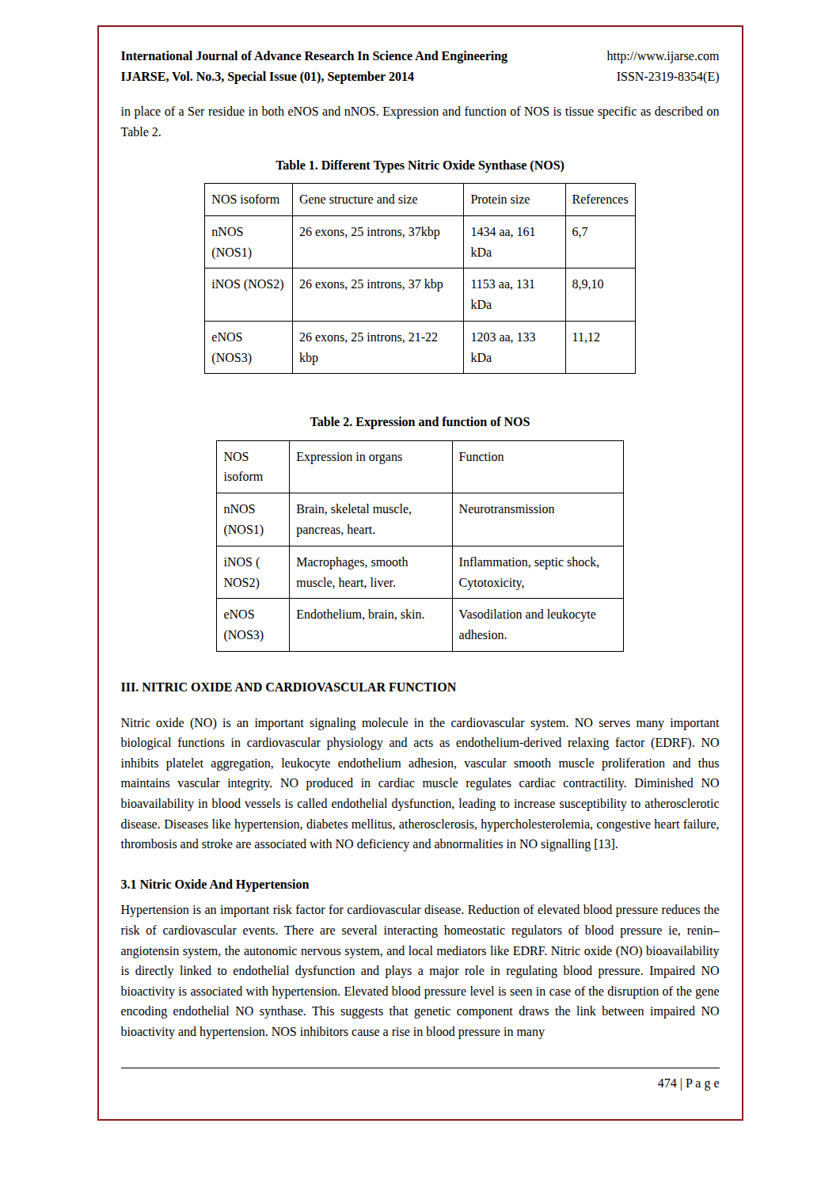International Journal of Advance Research In Science And Engineering http://www.ijarse.com
IJARSE, Vol. No.3, Special Issue (01), September 2014 ISSN-2319-8354(E)
in place of a Ser residue in both eNOS and nNOS. Expression and function of NOS is tissue specific as described on Table 2.
Table 1. Different Types Nitric Oxide Synthase (NOS)
| NOS isoform | Gene structure and size | Protein size | References |
| --- | --- | --- | --- |
| nNOS (NOS1) | 26 exons, 25 introns, 37kbp | 1434 aa, 161 kDa | 6,7 |
| iNOS (NOS2) | 26 exons, 25 introns, 37 kbp | 1153 aa, 131 kDa | 8,9,10 |
| eNOS (NOS3) | 26 exons, 25 introns, 21-22 kbp | 1203 aa, 133 kDa | 11,12 |
Table 2. Expression and function of NOS
| NOS isoform | Expression in organs | Function |
| --- | --- | --- |
| nNOS (NOS1) | Brain, skeletal muscle, pancreas, heart. | Neurotransmission |
| iNOS ( NOS2) | Macrophages, smooth muscle, heart, liver. | Inflammation, septic shock, Cytotoxicity, |
| eNOS (NOS3) | Endothelium, brain, skin. | Vasodilation and leukocyte adhesion. |
III. Nitric Oxide and Cardiovascular Function
Nitric oxide (NO) is an important signaling molecule in the cardiovascular system. NO serves many important biological functions in cardiovascular physiology and acts as endothelium-derived relaxing factor (EDRF). NO inhibits platelet aggregation, leukocyte endothelium adhesion, vascular smooth muscle proliferation and thus maintains vascular integrity. NO produced in cardiac muscle regulates cardiac contractility. Diminished NO bioavailability in blood vessels is called endothelial dysfunction, leading to increase susceptibility to atherosclerotic disease. Diseases like hypertension, diabetes mellitus, atherosclerosis, hypercholesterolemia, congestive heart failure, thrombosis and stroke are associated with NO deficiency and abnormalities in NO signalling [13].
3.1 Nitric Oxide And Hypertension
Hypertension is an important risk factor for cardiovascular disease. Reduction of elevated blood pressure reduces the risk of cardiovascular events. There are several interacting homeostatic regulators of blood pressure ie, renin–angiotensin system, the autonomic nervous system, and local mediators like EDRF. Nitric oxide (NO) bioavailability is directly linked to endothelial dysfunction and plays a major role in regulating blood pressure. Impaired NO bioactivity is associated with hypertension. Elevated blood pressure level is seen in case of the disruption of the gene encoding endothelial NO synthase. This suggests that genetic component draws the link between impaired NO bioactivity and hypertension. NOS inhibitors cause a rise in blood pressure in many
474 | P a g e